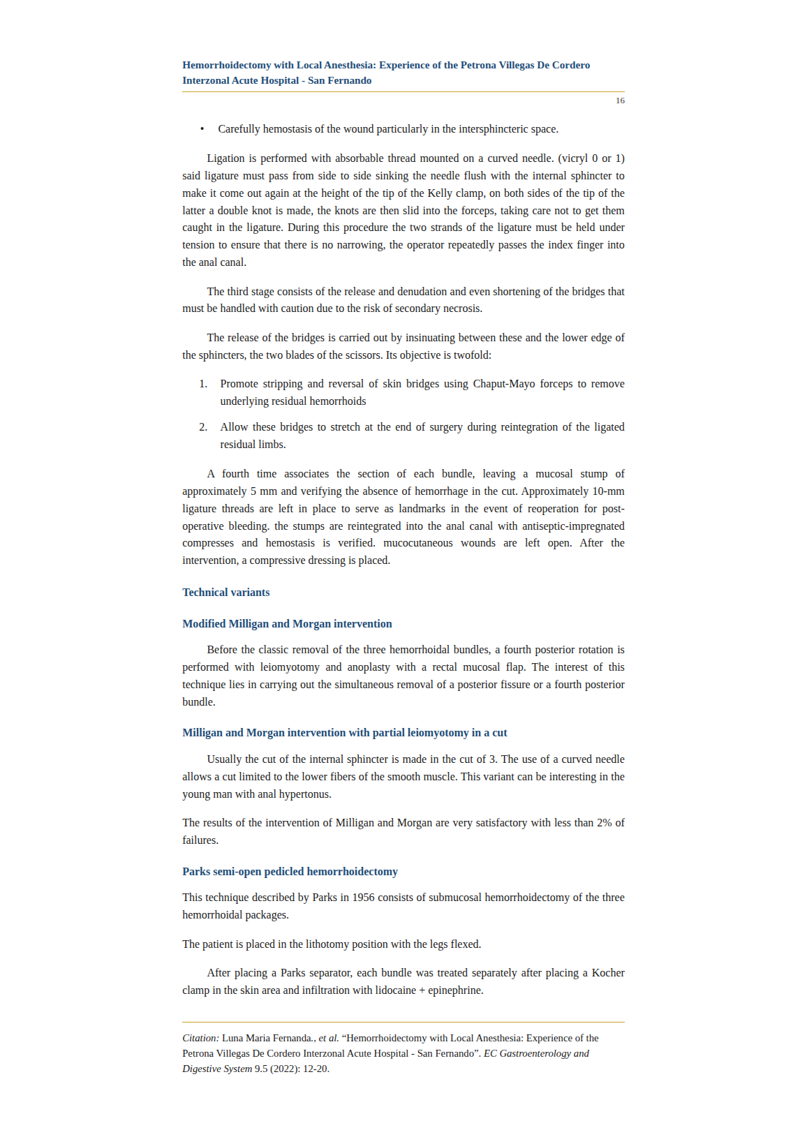Hemorrhoidectomy with Local Anesthesia: Experience of the Petrona Villegas De Cordero Interzonal Acute Hospital - San Fernando
16
Carefully hemostasis of the wound particularly in the intersphincteric space.
Ligation is performed with absorbable thread mounted on a curved needle. (vicryl 0 or 1) said ligature must pass from side to side sinking the needle flush with the internal sphincter to make it come out again at the height of the tip of the Kelly clamp, on both sides of the tip of the latter a double knot is made, the knots are then slid into the forceps, taking care not to get them caught in the ligature. During this procedure the two strands of the ligature must be held under tension to ensure that there is no narrowing, the operator repeatedly passes the index finger into the anal canal.
The third stage consists of the release and denudation and even shortening of the bridges that must be handled with caution due to the risk of secondary necrosis.
The release of the bridges is carried out by insinuating between these and the lower edge of the sphincters, the two blades of the scissors. Its objective is twofold:
Promote stripping and reversal of skin bridges using Chaput-Mayo forceps to remove underlying residual hemorrhoids
Allow these bridges to stretch at the end of surgery during reintegration of the ligated residual limbs.
A fourth time associates the section of each bundle, leaving a mucosal stump of approximately 5 mm and verifying the absence of hemorrhage in the cut. Approximately 10-mm ligature threads are left in place to serve as landmarks in the event of reoperation for post-operative bleeding. the stumps are reintegrated into the anal canal with antiseptic-impregnated compresses and hemostasis is verified. mucocutaneous wounds are left open. After the intervention, a compressive dressing is placed.
Technical variants
Modified Milligan and Morgan intervention
Before the classic removal of the three hemorrhoidal bundles, a fourth posterior rotation is performed with leiomyotomy and anoplasty with a rectal mucosal flap. The interest of this technique lies in carrying out the simultaneous removal of a posterior fissure or a fourth posterior bundle.
Milligan and Morgan intervention with partial leiomyotomy in a cut
Usually the cut of the internal sphincter is made in the cut of 3. The use of a curved needle allows a cut limited to the lower fibers of the smooth muscle. This variant can be interesting in the young man with anal hypertonus.
The results of the intervention of Milligan and Morgan are very satisfactory with less than 2% of failures.
Parks semi-open pedicled hemorrhoidectomy
This technique described by Parks in 1956 consists of submucosal hemorrhoidectomy of the three hemorrhoidal packages.
The patient is placed in the lithotomy position with the legs flexed.
After placing a Parks separator, each bundle was treated separately after placing a Kocher clamp in the skin area and infiltration with lidocaine + epinephrine.
Citation: Luna Maria Fernanda., et al. “Hemorrhoidectomy with Local Anesthesia: Experience of the Petrona Villegas De Cordero Interzonal Acute Hospital - San Fernando”. EC Gastroenterology and Digestive System 9.5 (2022): 12-20.